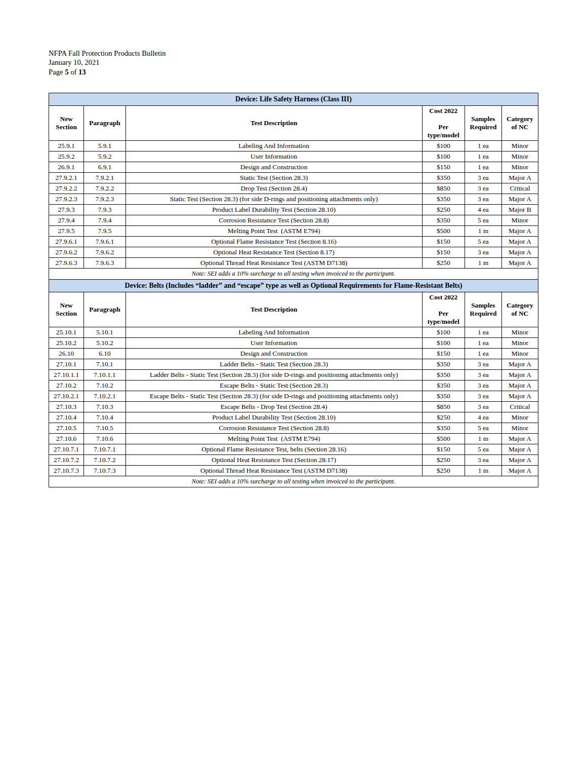NFPA Fall Protection Products Bulletin
January 10, 2021
Page 5 of 13
| Device: Life Safety Harness (Class III) |
| New Section | Paragraph | Test Description | Cost 2022 Per type/model | Samples Required | Category of NC |
| 25.9.1 | 5.9.1 | Labeling And Information | $100 | 1 ea | Minor |
| 25.9.2 | 5.9.2 | User Information | $100 | 1 ea | Minor |
| 26.9.1 | 6.9.1 | Design and Construction | $150 | 1 ea | Minor |
| 27.9.2.1 | 7.9.2.1 | Static Test (Section 28.3) | $350 | 3 ea | Major A |
| 27.9.2.2 | 7.9.2.2 | Drop Test (Section 28.4) | $850 | 3 ea | Critical |
| 27.9.2.3 | 7.9.2.3 | Static Test (Section 28.3) (for side D-rings and positioning attachments only) | $350 | 3 ea | Major A |
| 27.9.3 | 7.9.3 | Product Label Durability Test (Section 28.10) | $250 | 4 ea | Major B |
| 27.9.4 | 7.9.4 | Corrosion Resistance Test (Section 28.8) | $350 | 5 ea | Minor |
| 27.9.5 | 7.9.5 | Melting Point Test (ASTM E794) | $500 | 1 m | Major A |
| 27.9.6.1 | 7.9.6.1 | Optional Flame Resistance Test (Section 8.16) | $150 | 5 ea | Major A |
| 27.9.6.2 | 7.9.6.2 | Optional Heat Resistance Test (Section 8.17) | $150 | 3 ea | Major A |
| 27.9.6.3 | 7.9.6.3 | Optional Thread Heat Resistance Test (ASTM D7138) | $250 | 1 m | Major A |
| Note: SEI adds a 10% surcharge to all testing when invoiced to the participant. |
| Device: Belts (Includes “ladder” and “escape” type as well as Optional Requirements for Flame-Resistant Belts) |
| New Section | Paragraph | Test Description | Cost 2022 Per type/model | Samples Required | Category of NC |
| 25.10.1 | 5.10.1 | Labeling And Information | $100 | 1 ea | Minor |
| 25.10.2 | 5.10.2 | User Information | $100 | 1 ea | Minor |
| 26.10 | 6.10 | Design and Construction | $150 | 1 ea | Minor |
| 27.10.1 | 7.10.1 | Ladder Belts - Static Test (Section 28.3) | $350 | 3 ea | Major A |
| 27.10.1.1 | 7.10.1.1 | Ladder Belts - Static Test (Section 28.3) (for side D-rings and positioning attachments only) | $350 | 3 ea | Major A |
| 27.10.2 | 7.10.2 | Escape Belts - Static Test (Section 28.3) | $350 | 3 ea | Major A |
| 27.10.2.1 | 7.10.2.1 | Escape Belts - Static Test (Section 28.3) (for side D-rings and positioning attachments only) | $350 | 3 ea | Major A |
| 27.10.3 | 7.10.3 | Escape Belts - Drop Test (Section 28.4) | $850 | 3 ea | Critical |
| 27.10.4 | 7.10.4 | Product Label Durability Test (Section 28.10) | $250 | 4 ea | Minor |
| 27.10.5 | 7.10.5 | Corrosion Resistance Test (Section 28.8) | $350 | 5 ea | Minor |
| 27.10.6 | 7.10.6 | Melting Point Test (ASTM E794) | $500 | 1 m | Major A |
| 27.10.7.1 | 7.10.7.1 | Optional Flame Resistance Test, belts (Section 28.16) | $150 | 5 ea | Major A |
| 27.10.7.2 | 7.10.7.2 | Optional Heat Resistance Test (Section 28.17) | $250 | 3 ea | Major A |
| 27.10.7.3 | 7.10.7.3 | Optional Thread Heat Resistance Test (ASTM D7138) | $250 | 1 m | Major A |
| Note: SEI adds a 10% surcharge to all testing when invoiced to the participant. |